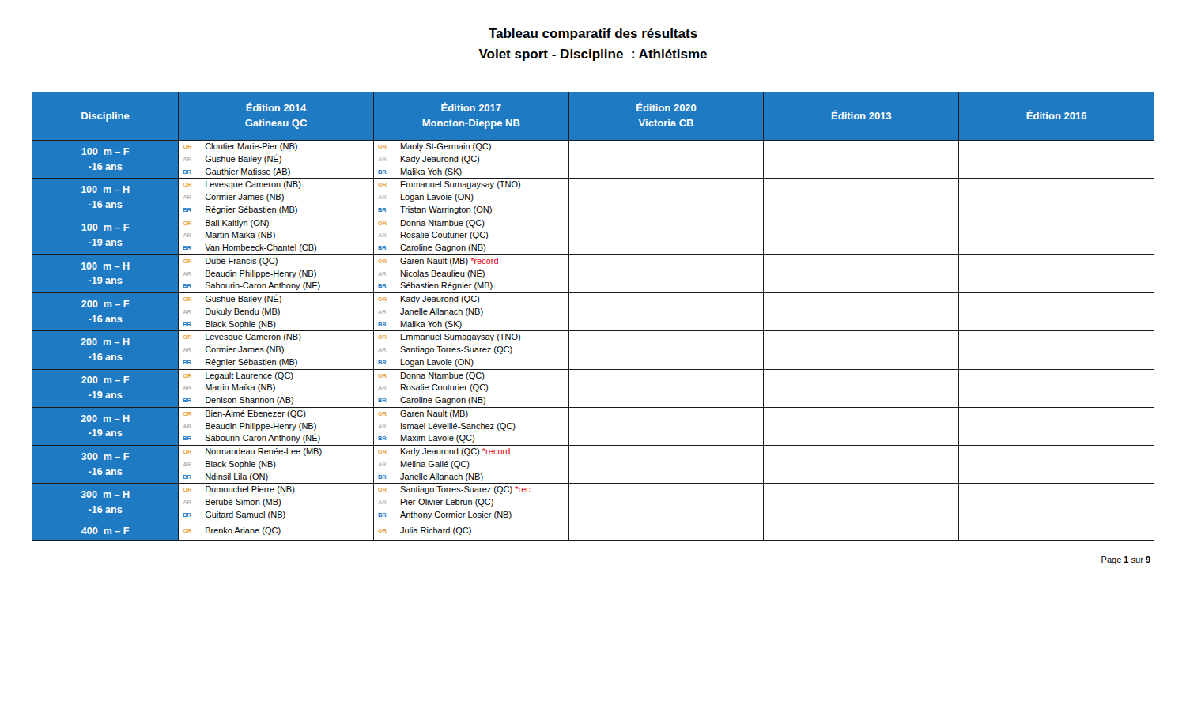Tableau comparatif des résultats Volet sport - Discipline : Athlétisme
| Discipline | Édition 2014 Gatineau QC | Édition 2017 Moncton-Dieppe NB | Édition 2020 Victoria CB | Édition 2013 | Édition 2016 |
| --- | --- | --- | --- | --- | --- |
| 100 m – F -16 ans | / OR / Cloutier Marie-Pier (NB) / / AR / Gushue Bailey (NÉ) / / BR / Gauthier Matisse (AB) / | / OR / Maoly St-Germain (QC) / / AR / Kady Jeaurond (QC) / / BR / Malika Yoh (SK) / | | | |
| 100 m – H -16 ans | / OR / Levesque Cameron (NB) / / AR / Cormier James (NB) / / BR / Régnier Sébastien (MB) / | / OR / Emmanuel Sumagaysay (TNO) / / AR / Logan Lavoie (ON) / / BR / Tristan Warrington (ON) / | | | |
| 100 m – F -19 ans | / OR / Ball Kaitlyn (ON) / / AR / Martin Maïka (NB) / / BR / Van Hombeeck-Chantel (CB) / | / OR / Donna Ntambue (QC) / / AR / Rosalie Couturier (QC) / / BR / Caroline Gagnon (NB) / | | | |
| 100 m – H -19 ans | / OR / Dubé Francis (QC) / / AR / Beaudin Philippe-Henry (NB) / / BR / Sabourin-Caron Anthony (NÉ) / | / OR / Garen Nault (MB) *record / / AR / Nicolas Beaulieu (NÉ) / / BR / Sébastien Régnier (MB) / | | | |
| 200 m – F -16 ans | / OR / Gushue Bailey (NÉ) / / AR / Dukuly Bendu (MB) / / BR / Black Sophie (NB) / | / OR / Kady Jeaurond (QC) / / AR / Janelle Allanach (NB) / / BR / Malika Yoh (SK) / | | | |
| 200 m – H -16 ans | / OR / Levesque Cameron (NB) / / AR / Cormier James (NB) / / BR / Régnier Sébastien (MB) / | / OR / Emmanuel Sumagaysay (TNO) / / AR / Santiago Torres-Suarez (QC) / / BR / Logan Lavoie (ON) / | | | |
| 200 m – F -19 ans | / OR / Legault Laurence (QC) / / AR / Martin Maïka (NB) / / BR / Denison Shannon (AB) / | / OR / Donna Ntambue (QC) / / AR / Rosalie Couturier (QC) / / BR / Caroline Gagnon (NB) / | | | |
| 200 m – H -19 ans | / OR / Bien-Aimé Ebenezer (QC) / / AR / Beaudin Philippe-Henry (NB) / / BR / Sabourin-Caron Anthony (NÉ) / | / OR / Garen Nault (MB) / / AR / Ismael Léveillé-Sanchez (QC) / / BR / Maxim Lavoie (QC) / | | | |
| 300 m – F -16 ans | / OR / Normandeau Renée-Lee (MB) / / AR / Black Sophie (NB) / / BR / Ndinsil Lila (ON) / | / OR / Kady Jeaurond (QC) *record / / AR / Mélina Gallé (QC) / / BR / Janelle Allanach (NB) / | | | |
| 300 m – H -16 ans | / OR / Dumouchel Pierre (NB) / / AR / Bérubé Simon (MB) / / BR / Guitard Samuel (NB) / | / OR / Santiago Torres-Suarez (QC) *rec. / / AR / Pier-Olivier Lebrun (QC) / / BR / Anthony Cormier Losier (NB) / | | | |
| 400 m – F | / OR / Brenko Ariane (QC) / | / OR / Julia Richard (QC) / | | | |
Page 1 sur 9